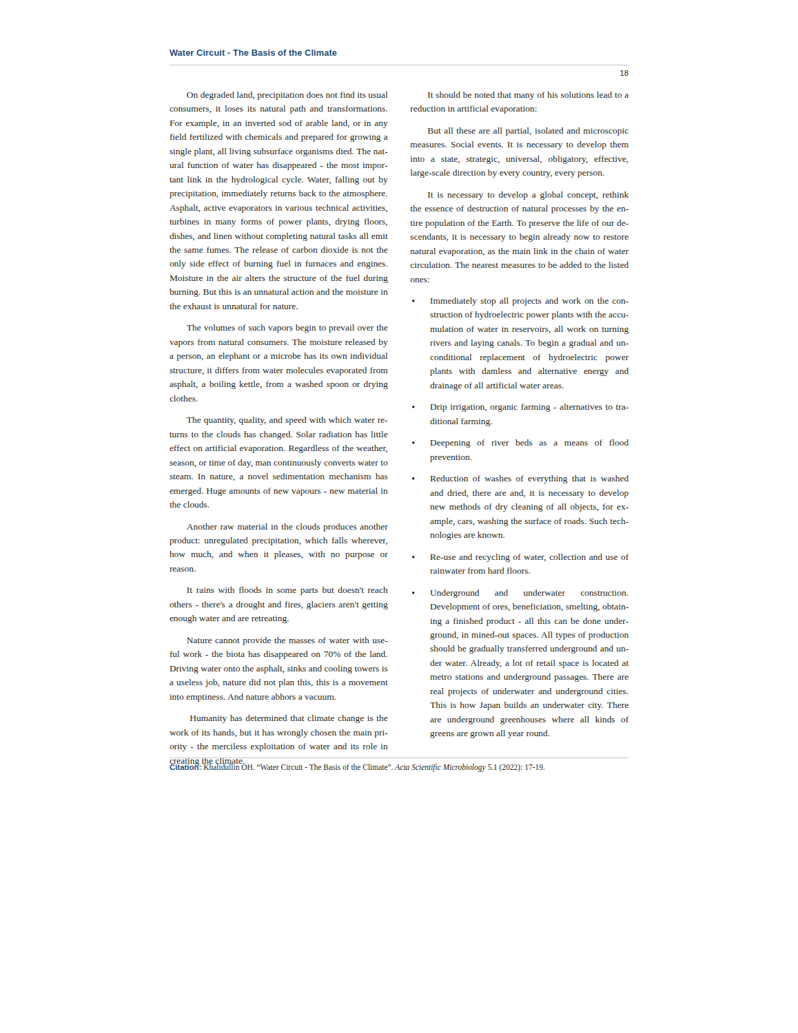Water Circuit - The Basis of the Climate
18
On degraded land, precipitation does not find its usual consumers, it loses its natural path and transformations. For example, in an inverted sod of arable land, or in any field fertilized with chemicals and prepared for growing a single plant, all living subsurface organisms died. The natural function of water has disappeared - the most important link in the hydrological cycle. Water, falling out by precipitation, immediately returns back to the atmosphere. Asphalt, active evaporators in various technical activities, turbines in many forms of power plants, drying floors, dishes, and linen without completing natural tasks all emit the same fumes. The release of carbon dioxide is not the only side effect of burning fuel in furnaces and engines. Moisture in the air alters the structure of the fuel during burning. But this is an unnatural action and the moisture in the exhaust is unnatural for nature.
The volumes of such vapors begin to prevail over the vapors from natural consumers. The moisture released by a person, an elephant or a microbe has its own individual structure, it differs from water molecules evaporated from asphalt, a boiling kettle, from a washed spoon or drying clothes.
The quantity, quality, and speed with which water returns to the clouds has changed. Solar radiation has little effect on artificial evaporation. Regardless of the weather, season, or time of day, man continuously converts water to steam. In nature, a novel sedimentation mechanism has emerged. Huge amounts of new vapours - new material in the clouds.
Another raw material in the clouds produces another product: unregulated precipitation, which falls wherever, how much, and when it pleases, with no purpose or reason.
It rains with floods in some parts but doesn't reach others - there's a drought and fires, glaciers aren't getting enough water and are retreating.
Nature cannot provide the masses of water with useful work - the biota has disappeared on 70% of the land. Driving water onto the asphalt, sinks and cooling towers is a useless job, nature did not plan this, this is a movement into emptiness. And nature abhors a vacuum.
Humanity has determined that climate change is the work of its hands, but it has wrongly chosen the main priority - the merciless exploitation of water and its role in creating the climate.
It should be noted that many of his solutions lead to a reduction in artificial evaporation:
But all these are all partial, isolated and microscopic measures. Social events. It is necessary to develop them into a state, strategic, universal, obligatory, effective, large-scale direction by every country, every person.
It is necessary to develop a global concept, rethink the essence of destruction of natural processes by the entire population of the Earth. To preserve the life of our descendants, it is necessary to begin already now to restore natural evaporation, as the main link in the chain of water circulation. The nearest measures to be added to the listed ones:
Immediately stop all projects and work on the construction of hydroelectric power plants with the accumulation of water in reservoirs, all work on turning rivers and laying canals. To begin a gradual and unconditional replacement of hydroelectric power plants with damless and alternative energy and drainage of all artificial water areas.
Drip irrigation, organic farming - alternatives to traditional farming.
Deepening of river beds as a means of flood prevention.
Reduction of washes of everything that is washed and dried, there are and, it is necessary to develop new methods of dry cleaning of all objects, for example, cars, washing the surface of roads. Such technologies are known.
Re-use and recycling of water, collection and use of rainwater from hard floors.
Underground and underwater construction. Development of ores, beneficiation, smelting, obtaining a finished product - all this can be done underground, in mined-out spaces. All types of production should be gradually transferred underground and under water. Already, a lot of retail space is located at metro stations and underground passages. There are real projects of underwater and underground cities. This is how Japan builds an underwater city. There are underground greenhouses where all kinds of greens are grown all year round.
Citation: Khalidullin OH. “Water Circuit - The Basis of the Climate”. Acta Scientific Microbiology 5.1 (2022): 17-19.